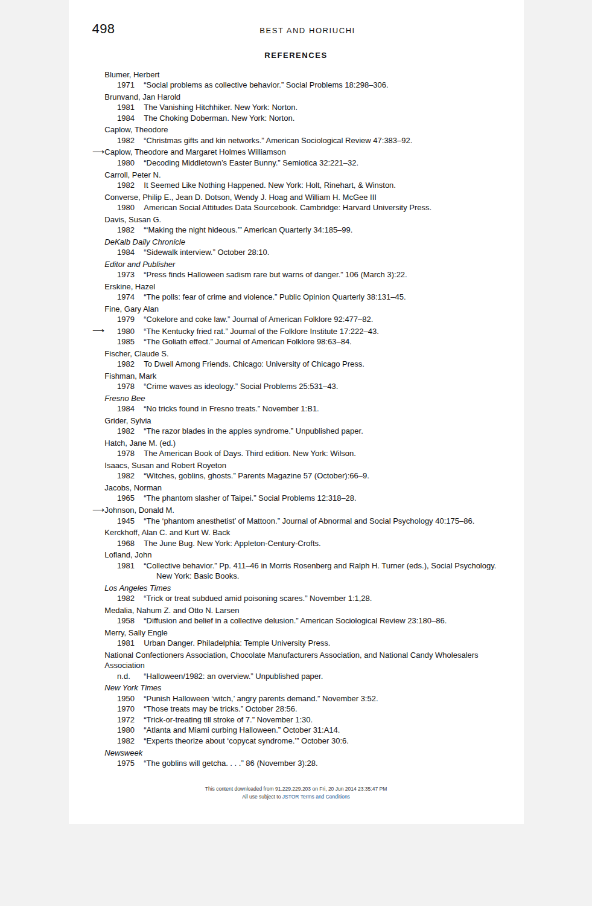498
BEST AND HORIUCHI
REFERENCES
Blumer, Herbert
1971“Social problems as collective behavior.” Social Problems 18:298–306.
Brunvand, Jan Harold
1981 The Vanishing Hitchhiker. New York: Norton.
1984 The Choking Doberman. New York: Norton.
Caplow, Theodore
1982“Christmas gifts and kin networks.” American Sociological Review 47:383–92.
⟶ Caplow, Theodore and Margaret Holmes Williamson
1980“Decoding Middletown’s Easter Bunny.” Semiotica 32:221–32.
Carroll, Peter N.
1982 It Seemed Like Nothing Happened. New York: Holt, Rinehart, & Winston.
Converse, Philip E., Jean D. Dotson, Wendy J. Hoag and William H. McGee III
1980 American Social Attitudes Data Sourcebook. Cambridge: Harvard University Press.
Davis, Susan G.
1982“‘Making the night hideous.’” American Quarterly 34:185–99.
DeKalb Daily Chronicle
1984“Sidewalk interview.” October 28:10.
Editor and Publisher
1973“Press finds Halloween sadism rare but warns of danger.” 106 (March 3):22.
Erskine, Hazel
1974“The polls: fear of crime and violence.” Public Opinion Quarterly 38:131–45.
Fine, Gary Alan
1979“Cokelore and coke law.” Journal of American Folklore 92:477–82.
⟶
1980“The Kentucky fried rat.” Journal of the Folklore Institute 17:222–43.
1985“The Goliath effect.” Journal of American Folklore 98:63–84.
Fischer, Claude S.
1982 To Dwell Among Friends. Chicago: University of Chicago Press.
Fishman, Mark
1978“Crime waves as ideology.” Social Problems 25:531–43.
Fresno Bee
1984“No tricks found in Fresno treats.” November 1:B1.
Grider, Sylvia
1982“The razor blades in the apples syndrome.” Unpublished paper.
Hatch, Jane M. (ed.)
1978 The American Book of Days. Third edition. New York: Wilson.
Isaacs, Susan and Robert Royeton
1982“Witches, goblins, ghosts.” Parents Magazine 57 (October):66–9.
Jacobs, Norman
1965“The phantom slasher of Taipei.” Social Problems 12:318–28.
⟶ Johnson, Donald M.
1945“The ‘phantom anesthetist’ of Mattoon.” Journal of Abnormal and Social Psychology 40:175–86.
Kerckhoff, Alan C. and Kurt W. Back
1968 The June Bug. New York: Appleton-Century-Crofts.
Lofland, John
1981“Collective behavior.” Pp. 411–46 in Morris Rosenberg and Ralph H. Turner (eds.), Social Psychology.New York: Basic Books.
Los Angeles Times
1982“Trick or treat subdued amid poisoning scares.” November 1:1,28.
Medalia, Nahum Z. and Otto N. Larsen
1958“Diffusion and belief in a collective delusion.” American Sociological Review 23:180–86.
Merry, Sally Engle
1981 Urban Danger. Philadelphia: Temple University Press.
National Confectioners Association, Chocolate Manufacturers Association, and National Candy Wholesalers
Association
n.d.“Halloween/1982: an overview.” Unpublished paper.
New York Times
1950“Punish Halloween ‘witch,’ angry parents demand.” November 3:52.
1970“Those treats may be tricks.” October 28:56.
1972“Trick-or-treating till stroke of 7.” November 1:30.
1980“Atlanta and Miami curbing Halloween.” October 31:A14.
1982“Experts theorize about ‘copycat syndrome.’” October 30:6.
Newsweek
1975“The goblins will getcha. . . .” 86 (November 3):28.
This content downloaded from 91.229.229.203 on Fri, 20 Jun 2014 23:35:47 PM
All use subject to JSTOR Terms and Conditions